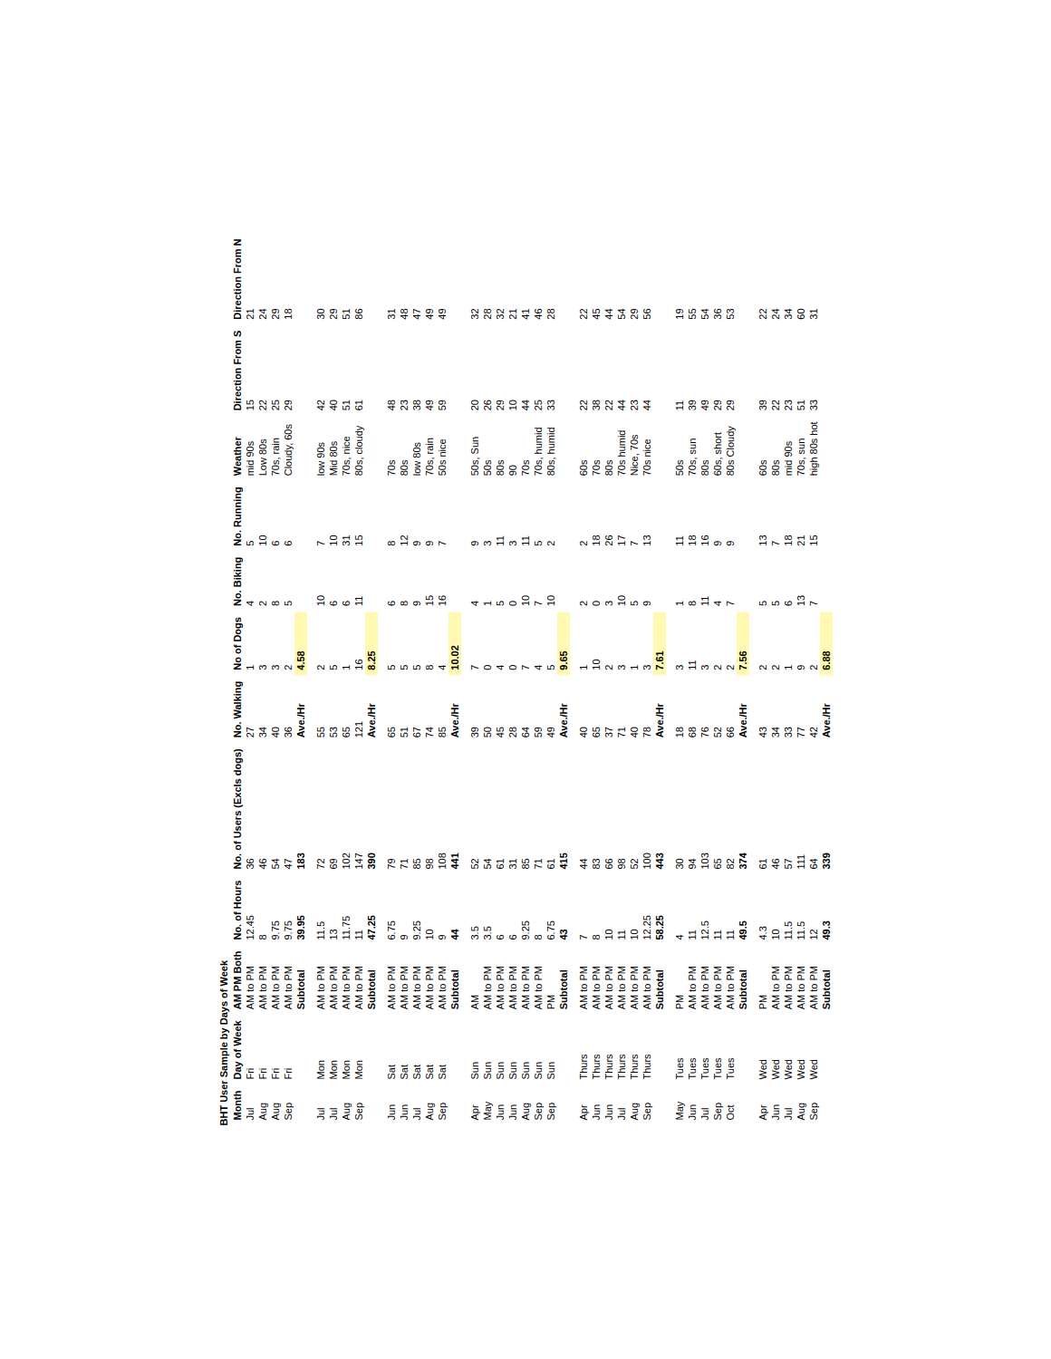BHT User Sample by Days of Week
| Month | Day of Week | AM PM Both | No. of Hours | No. of Users (Excls dogs) | No. Walking | No of Dogs | No. Biking | No. Running | Weather | Direction From S | Direction From N |
| --- | --- | --- | --- | --- | --- | --- | --- | --- | --- | --- | --- |
| Jul | Fri | AM to PM | 12.45 | 36 | 27 | 1 | 4 | 5 | mid 90s | 15 | 21 |
| Aug | Fri | AM to PM | 8 | 46 | 34 | 3 | 2 | 10 | Low 80s | 22 | 24 |
| Aug | Fri | AM to PM | 9.75 | 54 | 40 | 3 | 8 | 6 | 70s, rain | 25 | 29 |
| Sep | Fri | AM to PM | 9.75 | 47 | 36 | 2 | 5 | 6 | Cloudy, 60s | 29 | 18 |
| | | Subtotal | 39.95 | 183 | Ave./Hr | 4.58 | | | | | |
| Jul | Mon | AM to PM | 11.5 | 72 | 55 | 2 | 10 | 7 | low 90s | 42 | 30 |
| Jul | Mon | AM to PM | 13 | 69 | 53 | 5 | 6 | 10 | Mid 80s | 40 | 29 |
| Aug | Mon | AM to PM | 11.75 | 102 | 65 | 1 | 6 | 31 | 70s, nice | 51 | 51 |
| Sep | Mon | AM to PM | 11 | 147 | 121 | 16 | 11 | 15 | 80s, cloudy | 61 | 86 |
| | | Subtotal | 47.25 | 390 | Ave./Hr | 8.25 | | | | | |
| Jun | Sat | AM to PM | 6.75 | 79 | 65 | 5 | 6 | 8 | 70s | 48 | 31 |
| Jun | Sat | AM to PM | 9 | 71 | 51 | 5 | 8 | 12 | 80s | 23 | 48 |
| Jul | Sat | AM to PM | 9.25 | 85 | 67 | 5 | 9 | 9 | low 80s | 38 | 47 |
| Aug | Sat | AM to PM | 10 | 98 | 74 | 8 | 15 | 9 | 70s, rain | 49 | 49 |
| Sep | Sat | AM to PM | 9 | 108 | 85 | 4 | 16 | 7 | 50s nice | 59 | 49 |
| | | Subtotal | 44 | 441 | Ave./Hr | 10.02 | | | | | |
| Apr | Sun | AM | 3.5 | 52 | 39 | 7 | 4 | 9 | 50s, Sun | 20 | 32 |
| May | Sun | AM to PM | 3.5 | 54 | 50 | 0 | 1 | 3 | 50s | 26 | 28 |
| Jun | Sun | AM to PM | 6 | 61 | 45 | 4 | 5 | 11 | 80s | 29 | 32 |
| Jun | Sun | AM to PM | 6 | 31 | 28 | 0 | 0 | 3 | 90 | 10 | 21 |
| Aug | Sun | AM to PM | 9.25 | 85 | 64 | 7 | 10 | 11 | 70s | 44 | 41 |
| Sep | Sun | AM to PM | 8 | 71 | 59 | 4 | 7 | 5 | 70s, humid | 25 | 46 |
| Sep | Sun | PM | 6.75 | 61 | 49 | 5 | 10 | 2 | 80s, humid | 33 | 28 |
| | | Subtotal | 43 | 415 | Ave./Hr | 9.65 | | | | | |
| Apr | Thurs | AM to PM | 7 | 44 | 40 | 1 | 2 | 2 | 60s | 22 | 22 |
| Jun | Thurs | AM to PM | 8 | 83 | 65 | 10 | 0 | 18 | 70s | 38 | 45 |
| Jun | Thurs | AM to PM | 10 | 66 | 37 | 2 | 3 | 26 | 80s | 22 | 44 |
| Jul | Thurs | AM to PM | 11 | 98 | 71 | 3 | 10 | 17 | 70s humid | 44 | 54 |
| Aug | Thurs | AM to PM | 10 | 52 | 40 | 1 | 5 | 7 | Nice, 70s | 23 | 29 |
| Sep | Thurs | AM to PM | 12.25 | 100 | 78 | 3 | 9 | 13 | 70s nice | 44 | 56 |
| | | Subtotal | 58.25 | 443 | Ave./Hr | 7.61 | | | | | |
| May | Tues | PM | 4 | 30 | 18 | 3 | 1 | 11 | 50s | 11 | 19 |
| Jun | Tues | AM to PM | 11 | 94 | 68 | 11 | 8 | 18 | 70s, sun | 39 | 55 |
| Jul | Tues | AM to PM | 12.5 | 103 | 76 | 3 | 11 | 16 | 80s | 49 | 54 |
| Sep | Tues | AM to PM | 11 | 65 | 52 | 2 | 4 | 9 | 60s, short | 29 | 36 |
| Oct | Tues | AM to PM | 11 | 82 | 66 | 2 | 7 | 9 | 80s Cloudy | 29 | 53 |
| | | Subtotal | 49.5 | 374 | Ave./Hr | 7.56 | | | | | |
| Apr | Wed | PM | 4.3 | 61 | 43 | 2 | 5 | 13 | 60s | 39 | 22 |
| Jun | Wed | AM to PM | 10 | 46 | 34 | 2 | 5 | 7 | 80s | 22 | 24 |
| Jul | Wed | AM to PM | 11.5 | 57 | 33 | 1 | 6 | 18 | mid 90s | 23 | 34 |
| Aug | Wed | AM to PM | 11.5 | 111 | 77 | 9 | 13 | 21 | 70s, sun | 51 | 60 |
| Sep | Wed | AM to PM | 12 | 64 | 42 | 2 | 7 | 15 | high 80s hot | 33 | 31 |
| | | Subtotal | 49.3 | 339 | Ave./Hr | 6.88 | | | | | |